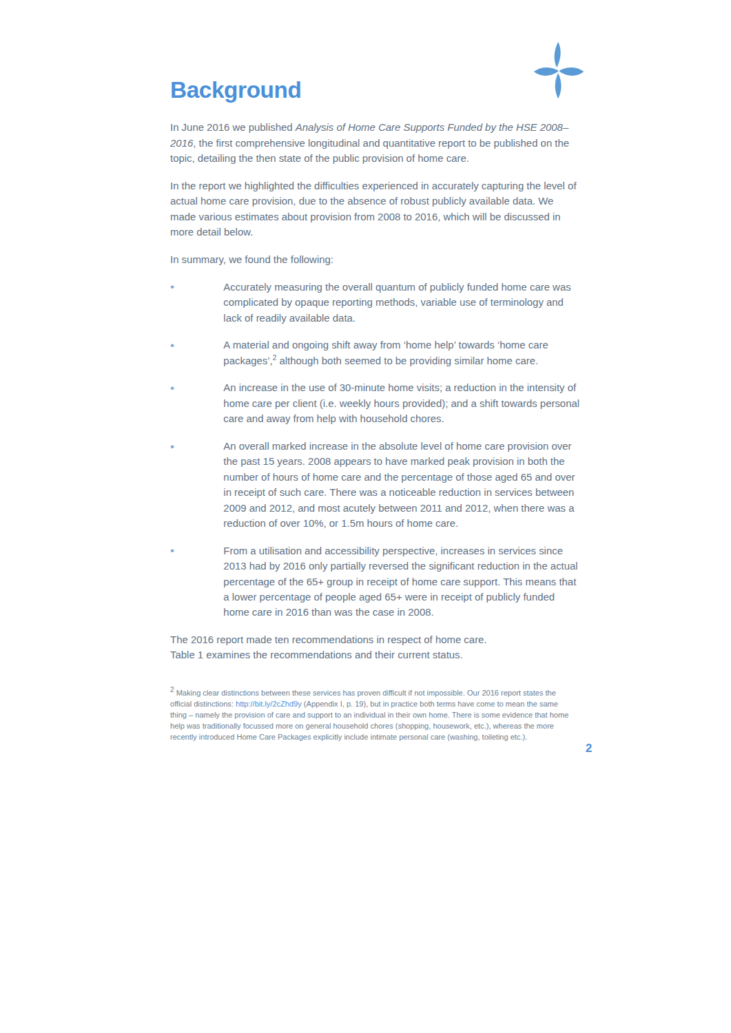Background
In June 2016 we published Analysis of Home Care Supports Funded by the HSE 2008–2016, the first comprehensive longitudinal and quantitative report to be published on the topic, detailing the then state of the public provision of home care.
In the report we highlighted the difficulties experienced in accurately capturing the level of actual home care provision, due to the absence of robust publicly available data. We made various estimates about provision from 2008 to 2016, which will be discussed in more detail below.
In summary, we found the following:
Accurately measuring the overall quantum of publicly funded home care was complicated by opaque reporting methods, variable use of terminology and lack of readily available data.
A material and ongoing shift away from ‘home help’ towards ‘home care packages’,2 although both seemed to be providing similar home care.
An increase in the use of 30-minute home visits; a reduction in the intensity of home care per client (i.e. weekly hours provided); and a shift towards personal care and away from help with household chores.
An overall marked increase in the absolute level of home care provision over the past 15 years. 2008 appears to have marked peak provision in both the number of hours of home care and the percentage of those aged 65 and over in receipt of such care. There was a noticeable reduction in services between 2009 and 2012, and most acutely between 2011 and 2012, when there was a reduction of over 10%, or 1.5m hours of home care.
From a utilisation and accessibility perspective, increases in services since 2013 had by 2016 only partially reversed the significant reduction in the actual percentage of the 65+ group in receipt of home care support. This means that a lower percentage of people aged 65+ were in receipt of publicly funded home care in 2016 than was the case in 2008.
The 2016 report made ten recommendations in respect of home care.
Table 1 examines the recommendations and their current status.
2 Making clear distinctions between these services has proven difficult if not impossible. Our 2016 report states the official distinctions: http://bit.ly/2cZhd9y (Appendix I, p. 19), but in practice both terms have come to mean the same thing – namely the provision of care and support to an individual in their own home. There is some evidence that home help was traditionally focussed more on general household chores (shopping, housework, etc.), whereas the more recently introduced Home Care Packages explicitly include intimate personal care (washing, toileting etc.).
2